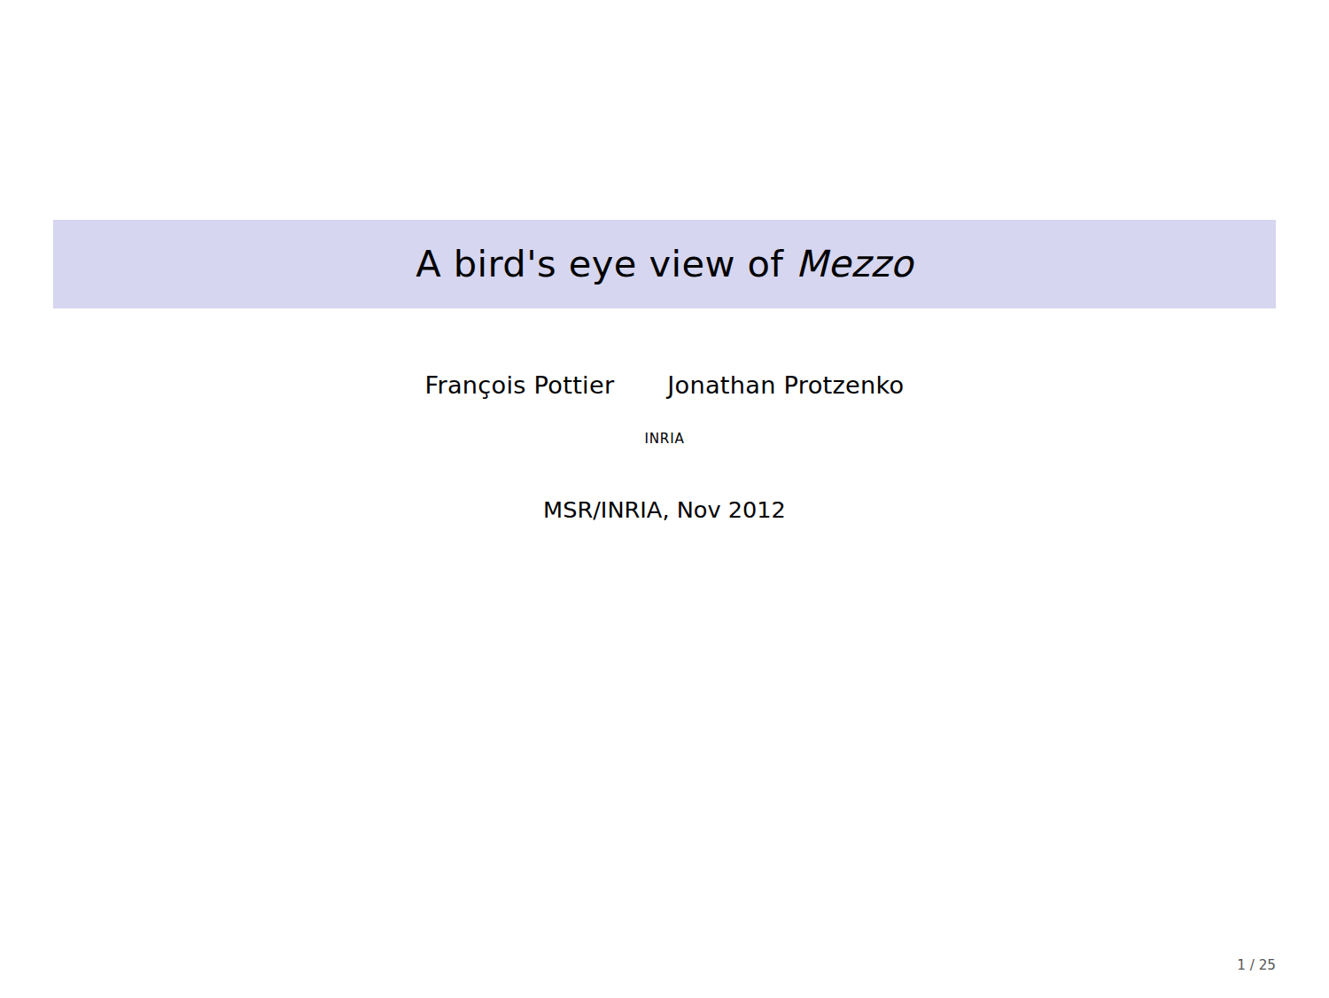A bird's eye view of Mezzo
François Pottier Jonathan Protzenko
INRIA
MSR/INRIA, Nov 2012
1 / 25